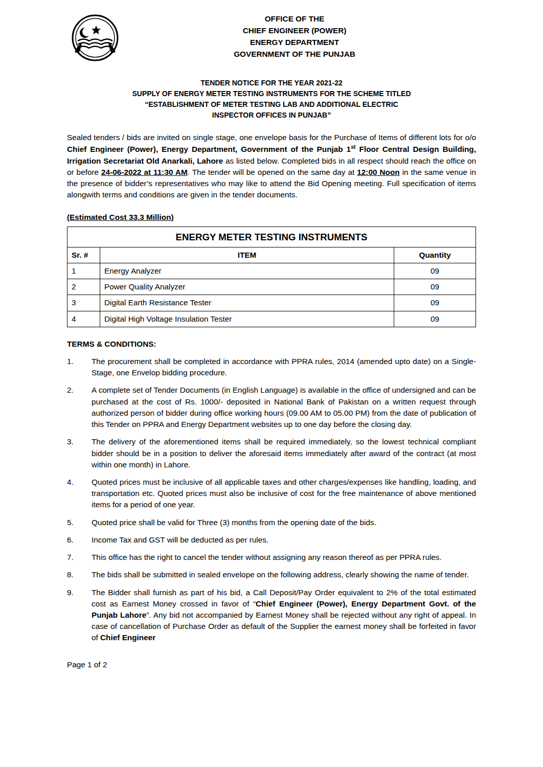OFFICE OF THE
CHIEF ENGINEER (POWER)
ENERGY DEPARTMENT
GOVERNMENT OF THE PUNJAB
TENDER NOTICE FOR THE YEAR 2021-22
SUPPLY OF ENERGY METER TESTING INSTRUMENTS FOR THE SCHEME TITLED
“ESTABLISHMENT OF METER TESTING LAB AND ADDITIONAL ELECTRIC
INSPECTOR OFFICES IN PUNJAB”
Sealed tenders / bids are invited on single stage, one envelope basis for the Purchase of Items of different lots for o/o Chief Engineer (Power), Energy Department, Government of the Punjab 1st Floor Central Design Building, Irrigation Secretariat Old Anarkali, Lahore as listed below. Completed bids in all respect should reach the office on or before 24-06-2022 at 11:30 AM. The tender will be opened on the same day at 12:00 Noon in the same venue in the presence of bidder’s representatives who may like to attend the Bid Opening meeting. Full specification of items alongwith terms and conditions are given in the tender documents.
(Estimated Cost 33.3 Million)
ENERGY METER TESTING INSTRUMENTS
| Sr. # | ITEM | Quantity |
| --- | --- | --- |
| 1 | Energy Analyzer | 09 |
| 2 | Power Quality Analyzer | 09 |
| 3 | Digital Earth Resistance Tester | 09 |
| 4 | Digital High Voltage Insulation Tester | 09 |
TERMS & CONDITIONS:
The procurement shall be completed in accordance with PPRA rules, 2014 (amended upto date) on a Single-Stage, one Envelop bidding procedure.
A complete set of Tender Documents (in English Language) is available in the office of undersigned and can be purchased at the cost of Rs. 1000/- deposited in National Bank of Pakistan on a written request through authorized person of bidder during office working hours (09.00 AM to 05.00 PM) from the date of publication of this Tender on PPRA and Energy Department websites up to one day before the closing day.
The delivery of the aforementioned items shall be required immediately, so the lowest technical compliant bidder should be in a position to deliver the aforesaid items immediately after award of the contract (at most within one month) in Lahore.
Quoted prices must be inclusive of all applicable taxes and other charges/expenses like handling, loading, and transportation etc. Quoted prices must also be inclusive of cost for the free maintenance of above mentioned items for a period of one year.
Quoted price shall be valid for Three (3) months from the opening date of the bids.
Income Tax and GST will be deducted as per rules.
This office has the right to cancel the tender without assigning any reason thereof as per PPRA rules.
The bids shall be submitted in sealed envelope on the following address, clearly showing the name of tender.
The Bidder shall furnish as part of his bid, a Call Deposit/Pay Order equivalent to 2% of the total estimated cost as Earnest Money crossed in favor of “Chief Engineer (Power), Energy Department Govt. of the Punjab Lahore”. Any bid not accompanied by Earnest Money shall be rejected without any right of appeal. In case of cancellation of Purchase Order as default of the Supplier the earnest money shall be forfeited in favor of Chief Engineer
Page 1 of 2